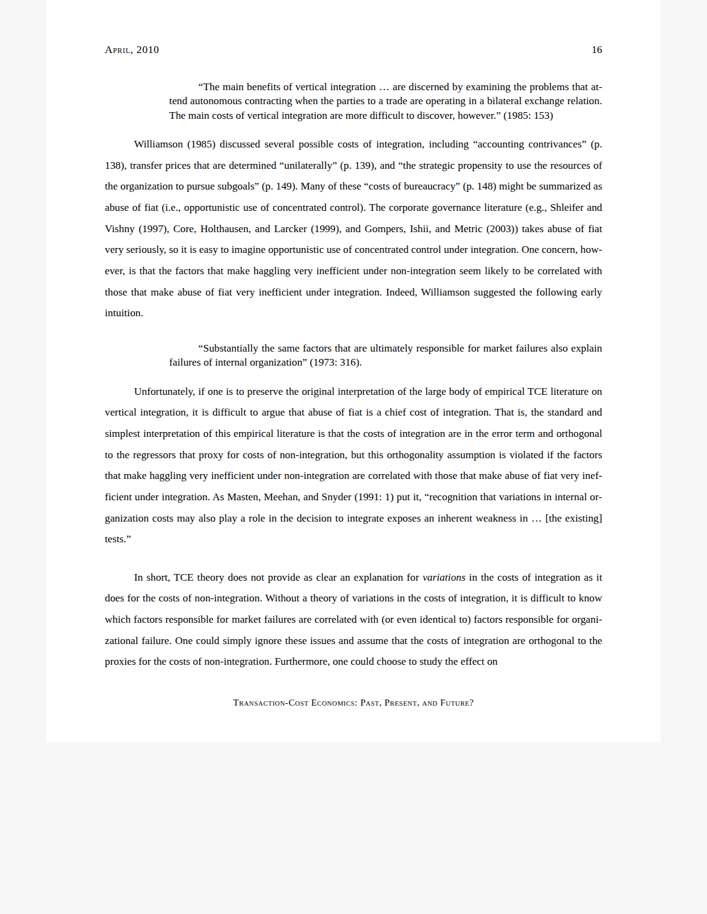April, 2010 16
“The main benefits of vertical integration … are discerned by examining the problems that attend autonomous contracting when the parties to a trade are operating in a bilateral exchange relation. The main costs of vertical integration are more difficult to discover, however.” (1985: 153)
Williamson (1985) discussed several possible costs of integration, including “accounting contrivances” (p. 138), transfer prices that are determined “unilaterally” (p. 139), and “the strategic propensity to use the resources of the organization to pursue subgoals” (p. 149). Many of these “costs of bureaucracy” (p. 148) might be summarized as abuse of fiat (i.e., opportunistic use of concentrated control). The corporate governance literature (e.g., Shleifer and Vishny (1997), Core, Holthausen, and Larcker (1999), and Gompers, Ishii, and Metric (2003)) takes abuse of fiat very seriously, so it is easy to imagine opportunistic use of concentrated control under integration. One concern, however, is that the factors that make haggling very inefficient under non-integration seem likely to be correlated with those that make abuse of fiat very inefficient under integration. Indeed, Williamson suggested the following early intuition.
“Substantially the same factors that are ultimately responsible for market failures also explain failures of internal organization” (1973: 316).
Unfortunately, if one is to preserve the original interpretation of the large body of empirical TCE literature on vertical integration, it is difficult to argue that abuse of fiat is a chief cost of integration. That is, the standard and simplest interpretation of this empirical literature is that the costs of integration are in the error term and orthogonal to the regressors that proxy for costs of non-integration, but this orthogonality assumption is violated if the factors that make haggling very inefficient under non-integration are correlated with those that make abuse of fiat very inefficient under integration. As Masten, Meehan, and Snyder (1991: 1) put it, “recognition that variations in internal organization costs may also play a role in the decision to integrate exposes an inherent weakness in … [the existing] tests.”
In short, TCE theory does not provide as clear an explanation for variations in the costs of integration as it does for the costs of non-integration. Without a theory of variations in the costs of integration, it is difficult to know which factors responsible for market failures are correlated with (or even identical to) factors responsible for organizational failure. One could simply ignore these issues and assume that the costs of integration are orthogonal to the proxies for the costs of non-integration. Furthermore, one could choose to study the effect on
Transaction-Cost Economics: Past, Present, and Future?